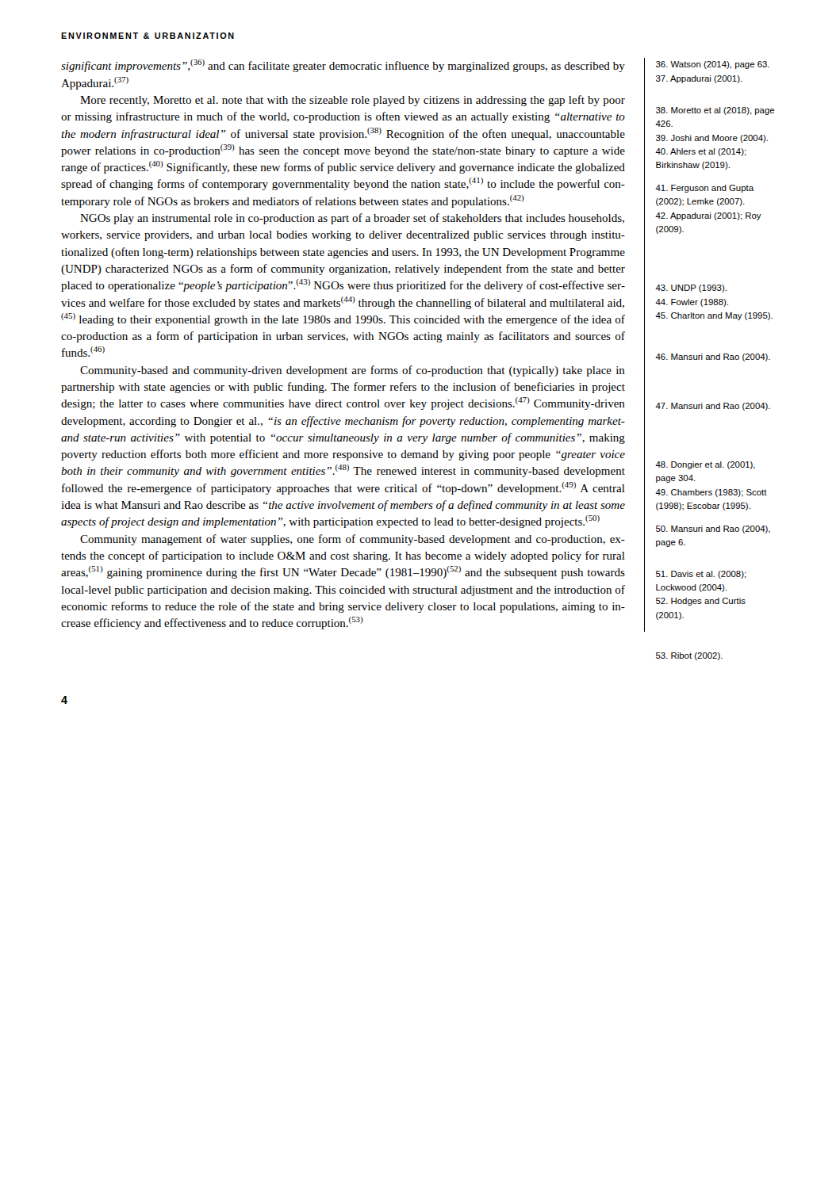Environment & Urbanization
significant improvements”,(36) and can facilitate greater democratic influence by marginalized groups, as described by Appadurai.(37)
More recently, Moretto et al. note that with the sizeable role played by citizens in addressing the gap left by poor or missing infrastructure in much of the world, co-production is often viewed as an actually existing “alternative to the modern infrastructural ideal” of universal state provision.(38) Recognition of the often unequal, unaccountable power relations in co-production(39) has seen the concept move beyond the state/non-state binary to capture a wide range of practices.(40) Significantly, these new forms of public service delivery and governance indicate the globalized spread of changing forms of contemporary governmentality beyond the nation state,(41) to include the powerful contemporary role of NGOs as brokers and mediators of relations between states and populations.(42)
NGOs play an instrumental role in co-production as part of a broader set of stakeholders that includes households, workers, service providers, and urban local bodies working to deliver decentralized public services through institutionalized (often long-term) relationships between state agencies and users. In 1993, the UN Development Programme (UNDP) characterized NGOs as a form of community organization, relatively independent from the state and better placed to operationalize “people’s participation”.(43) NGOs were thus prioritized for the delivery of cost-effective services and welfare for those excluded by states and markets(44) through the channelling of bilateral and multilateral aid,(45) leading to their exponential growth in the late 1980s and 1990s. This coincided with the emergence of the idea of co-production as a form of participation in urban services, with NGOs acting mainly as facilitators and sources of funds.(46)
Community-based and community-driven development are forms of co-production that (typically) take place in partnership with state agencies or with public funding. The former refers to the inclusion of beneficiaries in project design; the latter to cases where communities have direct control over key project decisions.(47) Community-driven development, according to Dongier et al., “is an effective mechanism for poverty reduction, complementing market- and state-run activities” with potential to “occur simultaneously in a very large number of communities”, making poverty reduction efforts both more efficient and more responsive to demand by giving poor people “greater voice both in their community and with government entities”.(48) The renewed interest in community-based development followed the re-emergence of participatory approaches that were critical of “top-down” development.(49) A central idea is what Mansuri and Rao describe as “the active involvement of members of a defined community in at least some aspects of project design and implementation”, with participation expected to lead to better-designed projects.(50)
Community management of water supplies, one form of community-based development and co-production, extends the concept of participation to include O&M and cost sharing. It has become a widely adopted policy for rural areas,(51) gaining prominence during the first UN “Water Decade” (1981–1990)(52) and the subsequent push towards local-level public participation and decision making. This coincided with structural adjustment and the introduction of economic reforms to reduce the role of the state and bring service delivery closer to local populations, aiming to increase efficiency and effectiveness and to reduce corruption.(53)
36. Watson (2014), page 63.
37. Appadurai (2001).
38. Moretto et al (2018), page 426.
39. Joshi and Moore (2004).
40. Ahlers et al (2014); Birkinshaw (2019).
41. Ferguson and Gupta (2002); Lemke (2007).
42. Appadurai (2001); Roy (2009).
43. UNDP (1993).
44. Fowler (1988).
45. Charlton and May (1995).
46. Mansuri and Rao (2004).
47. Mansuri and Rao (2004).
48. Dongier et al. (2001), page 304.
49. Chambers (1983); Scott (1998); Escobar (1995).
50. Mansuri and Rao (2004), page 6.
51. Davis et al. (2008); Lockwood (2004).
52. Hodges and Curtis (2001).
53. Ribot (2002).
4